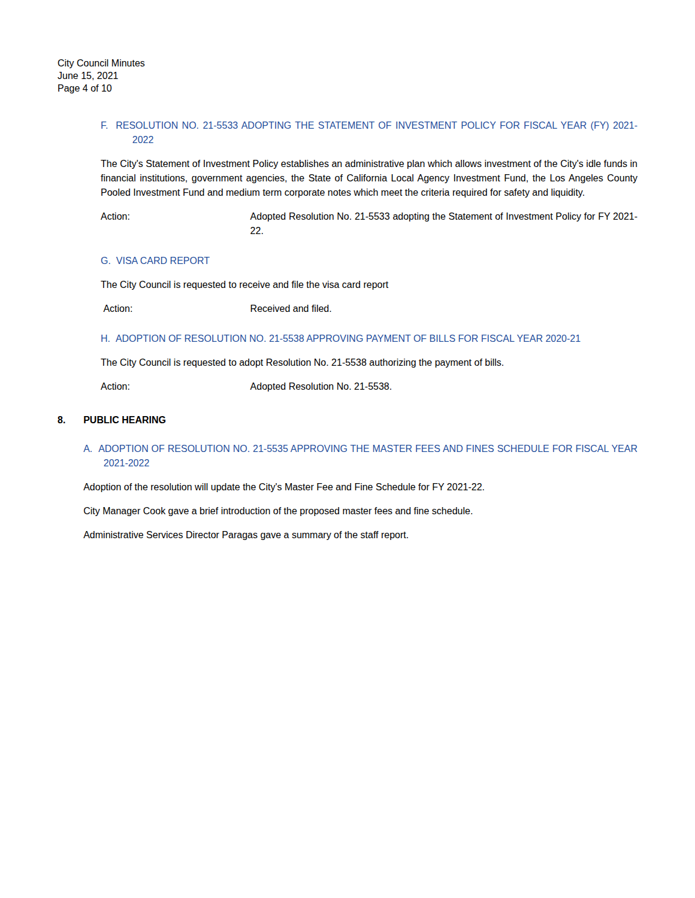City Council Minutes
June 15, 2021
Page 4 of 10
F. RESOLUTION NO. 21-5533 ADOPTING THE STATEMENT OF INVESTMENT POLICY FOR FISCAL YEAR (FY) 2021-2022
The City's Statement of Investment Policy establishes an administrative plan which allows investment of the City's idle funds in financial institutions, government agencies, the State of California Local Agency Investment Fund, the Los Angeles County Pooled Investment Fund and medium term corporate notes which meet the criteria required for safety and liquidity.
Action:
Adopted Resolution No. 21-5533 adopting the Statement of Investment Policy for FY 2021-22.
G. VISA CARD REPORT
The City Council is requested to receive and file the visa card report
Action:
Received and filed.
H. ADOPTION OF RESOLUTION NO. 21-5538 APPROVING PAYMENT OF BILLS FOR FISCAL YEAR 2020-21
The City Council is requested to adopt Resolution No. 21-5538 authorizing the payment of bills.
Action:
Adopted Resolution No. 21-5538.
8. PUBLIC HEARING
A. ADOPTION OF RESOLUTION NO. 21-5535 APPROVING THE MASTER FEES AND FINES SCHEDULE FOR FISCAL YEAR 2021-2022
Adoption of the resolution will update the City's Master Fee and Fine Schedule for FY 2021-22.
City Manager Cook gave a brief introduction of the proposed master fees and fine schedule.
Administrative Services Director Paragas gave a summary of the staff report.